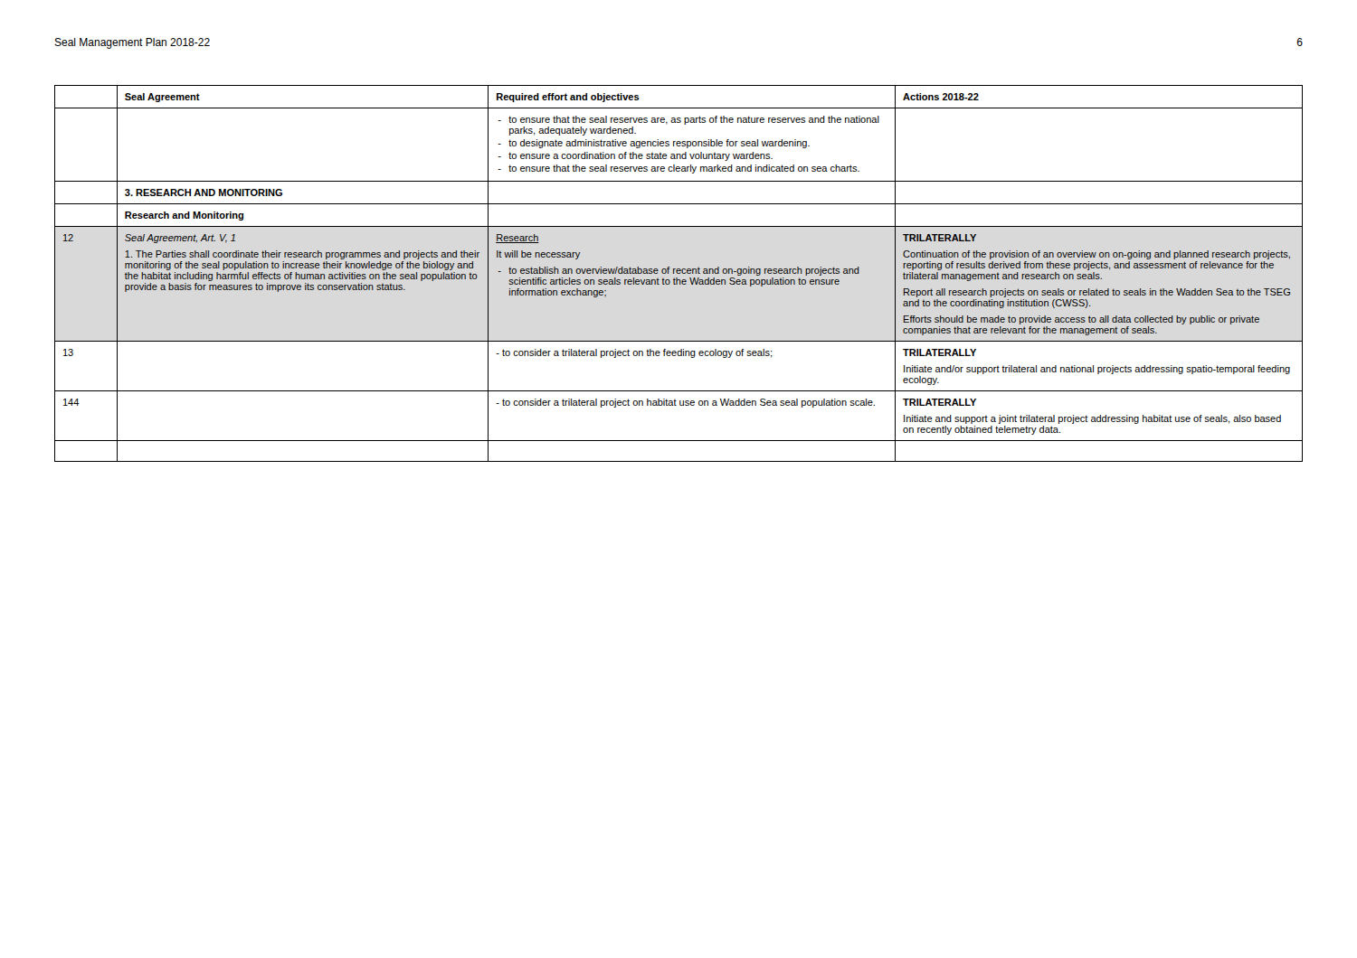Seal Management Plan 2018-22
6
| | Seal Agreement | Required effort and objectives | Actions 2018-22 |
| --- | --- | --- | --- |
| | | to ensure that the seal reserves are, as parts of the nature reserves and the national parks, adequately wardened. to designate administrative agencies responsible for seal wardening. to ensure a coordination of the state and voluntary wardens. to ensure that the seal reserves are clearly marked and indicated on sea charts. | |
| | 3. RESEARCH AND MONITORING | | |
| | Research and Monitoring | | |
| 12 | Seal Agreement, Art. V, 1 1. The Parties shall coordinate their research programmes and projects and their monitoring of the seal population to increase their knowledge of the biology and the habitat including harmful effects of human activities on the seal population to provide a basis for measures to improve its conservation status. | Research It will be necessary to establish an overview/database of recent and on-going research projects and scientific articles on seals relevant to the Wadden Sea population to ensure information exchange; | TRILATERALLY Continuation of the provision of an overview on on-going and planned research projects, reporting of results derived from these projects, and assessment of relevance for the trilateral management and research on seals. Report all research projects on seals or related to seals in the Wadden Sea to the TSEG and to the coordinating institution (CWSS). Efforts should be made to provide access to all data collected by public or private companies that are relevant for the management of seals. |
| 13 | | - to consider a trilateral project on the feeding ecology of seals; | TRILATERALLY Initiate and/or support trilateral and national projects addressing spatio-temporal feeding ecology. |
| 144 | | - to consider a trilateral project on habitat use on a Wadden Sea seal population scale. | TRILATERALLY Initiate and support a joint trilateral project addressing habitat use of seals, also based on recently obtained telemetry data. |